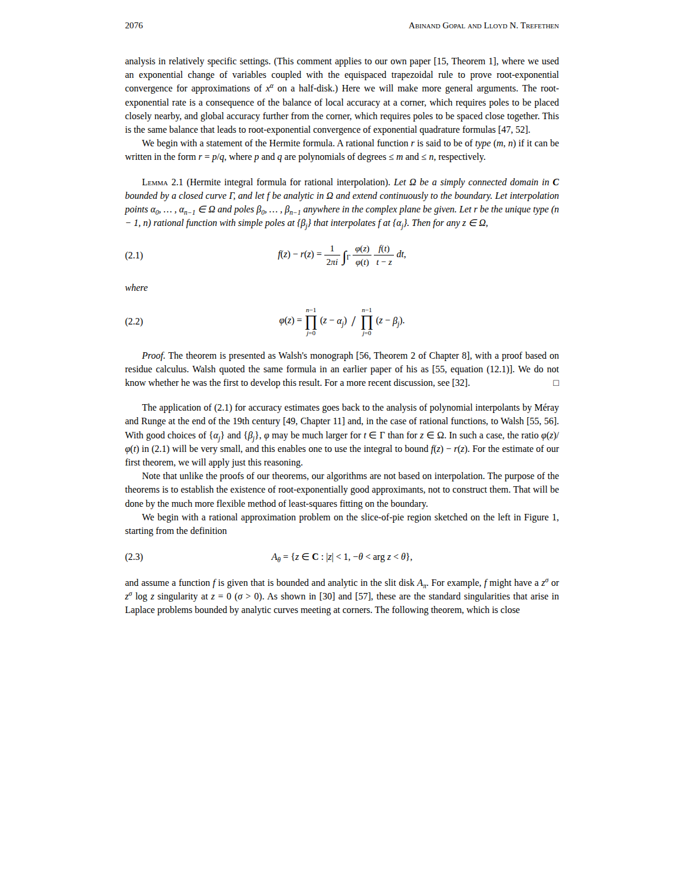2076 Abinand Gopal and Lloyd N. Trefethen
analysis in relatively specific settings. (This comment applies to our own paper [15, Theorem 1], where we used an exponential change of variables coupled with the equispaced trapezoidal rule to prove root-exponential convergence for approximations of xα on a half-disk.) Here we will make more general arguments. The root-exponential rate is a consequence of the balance of local accuracy at a corner, which requires poles to be placed closely nearby, and global accuracy further from the corner, which requires poles to be spaced close together. This is the same balance that leads to root-exponential convergence of exponential quadrature formulas [47, 52].
We begin with a statement of the Hermite formula. A rational function r is said to be of type (m, n) if it can be written in the form r = p/q, where p and q are polynomials of degrees ≤ m and ≤ n, respectively.
Lemma 2.1 (Hermite integral formula for rational interpolation). Let Ω be a simply connected domain in C bounded by a closed curve Γ, and let f be analytic in Ω and extend continuously to the boundary. Let interpolation points α0, … , αn−1 ∈ Ω and poles β0, … , βn−1 anywhere in the complex plane be given. Let r be the unique type (n − 1, n) rational function with simple poles at {βj} that interpolates f at {αj}. Then for any z ∈ Ω,
(2.1) f(z) − r(z) = 12πi ∫Γ φ(z) φ(t) f(t) t − z dt,
where
(2.2) φ(z) = n−1∏j=0 (z − αj) / n−1∏j=0 (z − βj).
Proof. The theorem is presented as Walsh's monograph [56, Theorem 2 of Chapter 8], with a proof based on residue calculus. Walsh quoted the same formula in an earlier paper of his as [55, equation (12.1)]. We do not know whether he was the first to develop this result. For a more recent discussion, see [32]. □
The application of (2.1) for accuracy estimates goes back to the analysis of polynomial interpolants by Méray and Runge at the end of the 19th century [49, Chapter 11] and, in the case of rational functions, to Walsh [55, 56]. With good choices of {αj} and {βj}, φ may be much larger for t ∈ Γ than for z ∈ Ω. In such a case, the ratio φ(z)/φ(t) in (2.1) will be very small, and this enables one to use the integral to bound f(z) − r(z). For the estimate of our first theorem, we will apply just this reasoning.
Note that unlike the proofs of our theorems, our algorithms are not based on interpolation. The purpose of the theorems is to establish the existence of root-exponentially good approximants, not to construct them. That will be done by the much more flexible method of least-squares fitting on the boundary.
We begin with a rational approximation problem on the slice-of-pie region sketched on the left in Figure 1, starting from the definition
(2.3) Aθ = {z ∈ C : |z| < 1, −θ < arg z < θ},
and assume a function f is given that is bounded and analytic in the slit disk Aπ. For example, f might have a zσ or zσ log z singularity at z = 0 (σ > 0). As shown in [30] and [57], these are the standard singularities that arise in Laplace problems bounded by analytic curves meeting at corners. The following theorem, which is close